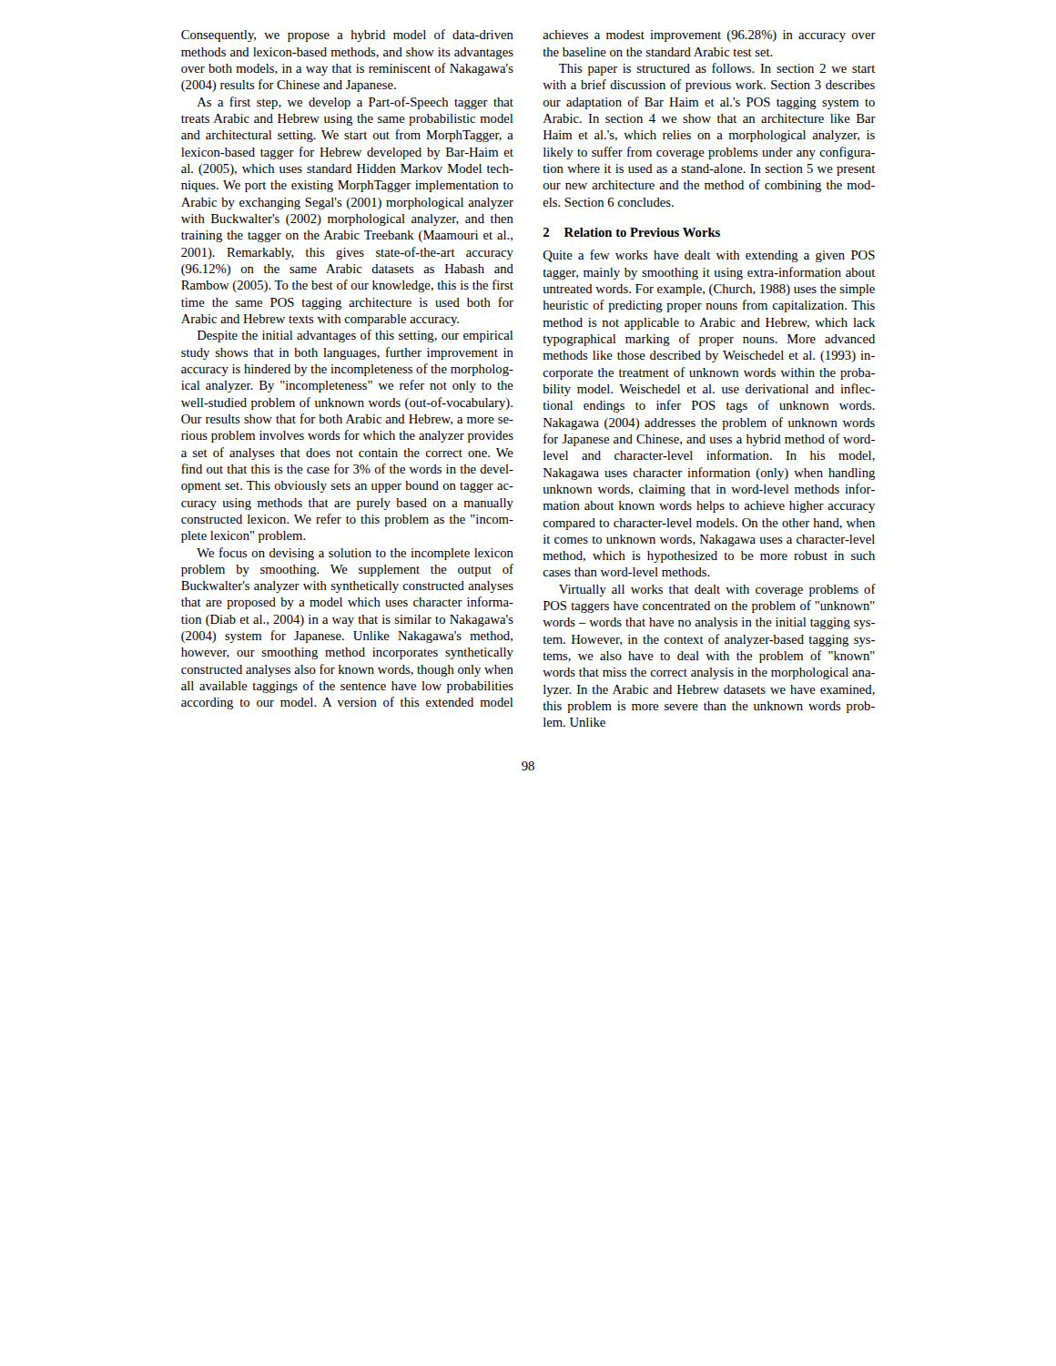Consequently, we propose a hybrid model of data-driven methods and lexicon-based methods, and show its advantages over both models, in a way that is reminiscent of Nakagawa's (2004) results for Chinese and Japanese.
As a first step, we develop a Part-of-Speech tagger that treats Arabic and Hebrew using the same probabilistic model and architectural setting. We start out from MorphTagger, a lexicon-based tagger for Hebrew developed by Bar-Haim et al. (2005), which uses standard Hidden Markov Model techniques. We port the existing MorphTagger implementation to Arabic by exchanging Segal's (2001) morphological analyzer with Buckwalter's (2002) morphological analyzer, and then training the tagger on the Arabic Treebank (Maamouri et al., 2001). Remarkably, this gives state-of-the-art accuracy (96.12%) on the same Arabic datasets as Habash and Rambow (2005). To the best of our knowledge, this is the first time the same POS tagging architecture is used both for Arabic and Hebrew texts with comparable accuracy.
Despite the initial advantages of this setting, our empirical study shows that in both languages, further improvement in accuracy is hindered by the incompleteness of the morphological analyzer. By "incompleteness" we refer not only to the well-studied problem of unknown words (out-of-vocabulary). Our results show that for both Arabic and Hebrew, a more serious problem involves words for which the analyzer provides a set of analyses that does not contain the correct one. We find out that this is the case for 3% of the words in the development set. This obviously sets an upper bound on tagger accuracy using methods that are purely based on a manually constructed lexicon. We refer to this problem as the "incomplete lexicon" problem.
We focus on devising a solution to the incomplete lexicon problem by smoothing. We supplement the output of Buckwalter's analyzer with synthetically constructed analyses that are proposed by a model which uses character information (Diab et al., 2004) in a way that is similar to Nakagawa's (2004) system for Japanese. Unlike Nakagawa's method, however, our smoothing method incorporates synthetically constructed analyses also for known words, though only when all available taggings of the sentence have low probabilities according to our model. A version of this extended model achieves a modest improvement (96.28%) in accuracy over the baseline on the standard Arabic test set.
This paper is structured as follows. In section 2 we start with a brief discussion of previous work. Section 3 describes our adaptation of Bar Haim et al.'s POS tagging system to Arabic. In section 4 we show that an architecture like Bar Haim et al.'s, which relies on a morphological analyzer, is likely to suffer from coverage problems under any configuration where it is used as a stand-alone. In section 5 we present our new architecture and the method of combining the models. Section 6 concludes.
2 Relation to Previous Works
Quite a few works have dealt with extending a given POS tagger, mainly by smoothing it using extra-information about untreated words. For example, (Church, 1988) uses the simple heuristic of predicting proper nouns from capitalization. This method is not applicable to Arabic and Hebrew, which lack typographical marking of proper nouns. More advanced methods like those described by Weischedel et al. (1993) incorporate the treatment of unknown words within the probability model. Weischedel et al. use derivational and inflectional endings to infer POS tags of unknown words. Nakagawa (2004) addresses the problem of unknown words for Japanese and Chinese, and uses a hybrid method of word-level and character-level information. In his model, Nakagawa uses character information (only) when handling unknown words, claiming that in word-level methods information about known words helps to achieve higher accuracy compared to character-level models. On the other hand, when it comes to unknown words, Nakagawa uses a character-level method, which is hypothesized to be more robust in such cases than word-level methods.
Virtually all works that dealt with coverage problems of POS taggers have concentrated on the problem of "unknown" words – words that have no analysis in the initial tagging system. However, in the context of analyzer-based tagging systems, we also have to deal with the problem of "known" words that miss the correct analysis in the morphological analyzer. In the Arabic and Hebrew datasets we have examined, this problem is more severe than the unknown words problem. Unlike
98